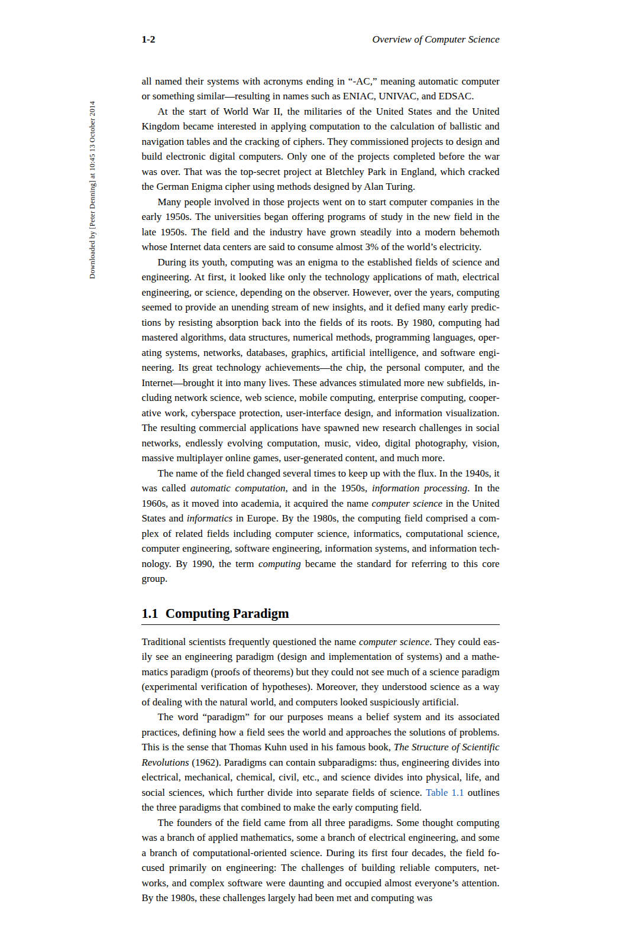Downloaded by [Peter Denning] at 10:45 13 October 2014
1-2
Overview of Computer Science
all named their systems with acronyms ending in “-AC,” meaning automatic computer or something similar—resulting in names such as ENIAC, UNIVAC, and EDSAC.
At the start of World War II, the militaries of the United States and the United Kingdom became interested in applying computation to the calculation of ballistic and navigation tables and the cracking of ciphers. They commissioned projects to design and build electronic digital computers. Only one of the projects completed before the war was over. That was the top-secret project at Bletchley Park in England, which cracked the German Enigma cipher using methods designed by Alan Turing.
Many people involved in those projects went on to start computer companies in the early 1950s. The universities began offering programs of study in the new field in the late 1950s. The field and the industry have grown steadily into a modern behemoth whose Internet data centers are said to consume almost 3% of the world’s electricity.
During its youth, computing was an enigma to the established fields of science and engineering. At first, it looked like only the technology applications of math, electrical engineering, or science, depending on the observer. However, over the years, computing seemed to provide an unending stream of new insights, and it defied many early predictions by resisting absorption back into the fields of its roots. By 1980, computing had mastered algorithms, data structures, numerical methods, programming languages, operating systems, networks, databases, graphics, artificial intelligence, and software engineering. Its great technology achievements—the chip, the personal computer, and the Internet—brought it into many lives. These advances stimulated more new subfields, including network science, web science, mobile computing, enterprise computing, cooperative work, cyberspace protection, user-interface design, and information visualization. The resulting commercial applications have spawned new research challenges in social networks, endlessly evolving computation, music, video, digital photography, vision, massive multiplayer online games, user-generated content, and much more.
The name of the field changed several times to keep up with the flux. In the 1940s, it was called automatic computation, and in the 1950s, information processing. In the 1960s, as it moved into academia, it acquired the name computer science in the United States and informatics in Europe. By the 1980s, the computing field comprised a complex of related fields including computer science, informatics, computational science, computer engineering, software engineering, information systems, and information technology. By 1990, the term computing became the standard for referring to this core group.
1.1 Computing Paradigm
Traditional scientists frequently questioned the name computer science. They could easily see an engineering paradigm (design and implementation of systems) and a mathematics paradigm (proofs of theorems) but they could not see much of a science paradigm (experimental verification of hypotheses). Moreover, they understood science as a way of dealing with the natural world, and computers looked suspiciously artificial.
The word “paradigm” for our purposes means a belief system and its associated practices, defining how a field sees the world and approaches the solutions of problems. This is the sense that Thomas Kuhn used in his famous book, The Structure of Scientific Revolutions (1962). Paradigms can contain subparadigms: thus, engineering divides into electrical, mechanical, chemical, civil, etc., and science divides into physical, life, and social sciences, which further divide into separate fields of science. Table 1.1 outlines the three paradigms that combined to make the early computing field.
The founders of the field came from all three paradigms. Some thought computing was a branch of applied mathematics, some a branch of electrical engineering, and some a branch of computational-oriented science. During its first four decades, the field focused primarily on engineering: The challenges of building reliable computers, networks, and complex software were daunting and occupied almost everyone’s attention. By the 1980s, these challenges largely had been met and computing was